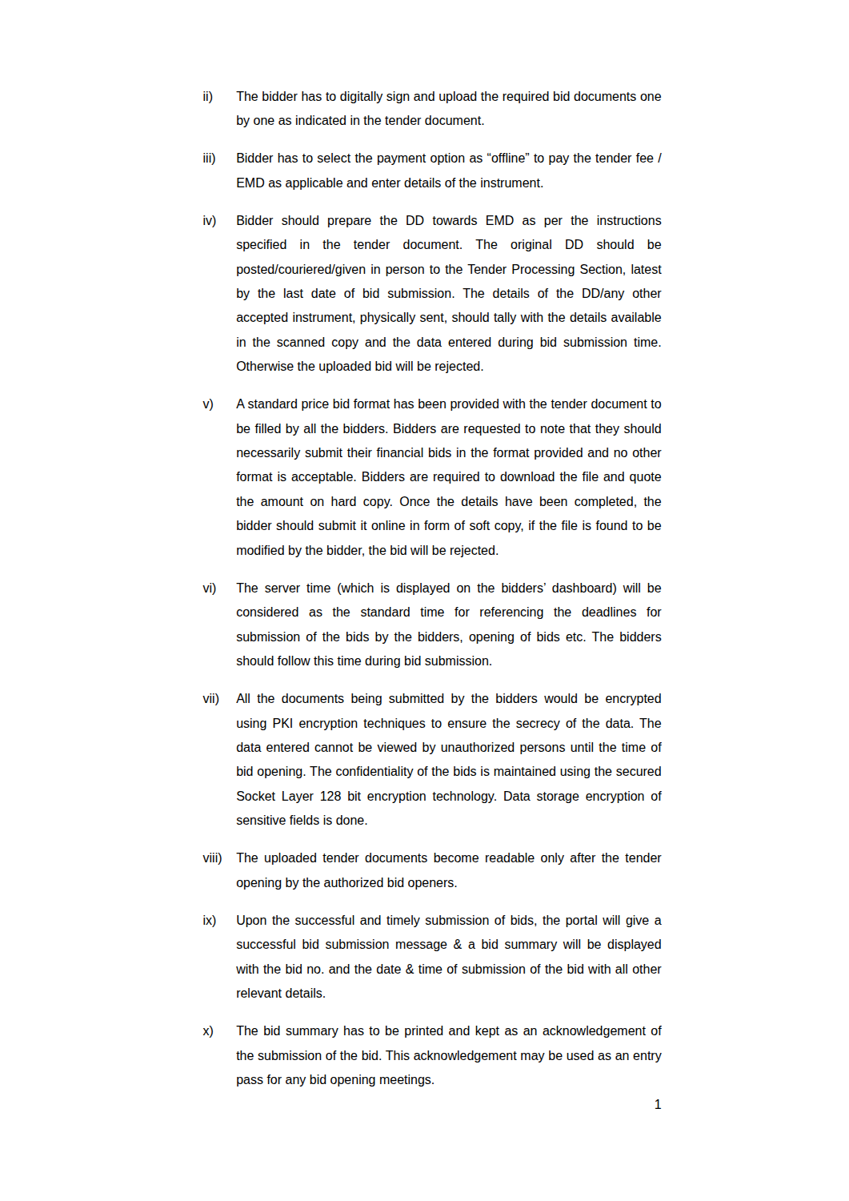ii) The bidder has to digitally sign and upload the required bid documents one by one as indicated in the tender document.
iii) Bidder has to select the payment option as “offline” to pay the tender fee / EMD as applicable and enter details of the instrument.
iv) Bidder should prepare the DD towards EMD as per the instructions specified in the tender document. The original DD should be posted/couriered/given in person to the Tender Processing Section, latest by the last date of bid submission. The details of the DD/any other accepted instrument, physically sent, should tally with the details available in the scanned copy and the data entered during bid submission time. Otherwise the uploaded bid will be rejected.
v) A standard price bid format has been provided with the tender document to be filled by all the bidders. Bidders are requested to note that they should necessarily submit their financial bids in the format provided and no other format is acceptable. Bidders are required to download the file and quote the amount on hard copy. Once the details have been completed, the bidder should submit it online in form of soft copy, if the file is found to be modified by the bidder, the bid will be rejected.
vi) The server time (which is displayed on the bidders’ dashboard) will be considered as the standard time for referencing the deadlines for submission of the bids by the bidders, opening of bids etc. The bidders should follow this time during bid submission.
vii) All the documents being submitted by the bidders would be encrypted using PKI encryption techniques to ensure the secrecy of the data. The data entered cannot be viewed by unauthorized persons until the time of bid opening. The confidentiality of the bids is maintained using the secured Socket Layer 128 bit encryption technology. Data storage encryption of sensitive fields is done.
viii) The uploaded tender documents become readable only after the tender opening by the authorized bid openers.
ix) Upon the successful and timely submission of bids, the portal will give a successful bid submission message & a bid summary will be displayed with the bid no. and the date & time of submission of the bid with all other relevant details.
x) The bid summary has to be printed and kept as an acknowledgement of the submission of the bid. This acknowledgement may be used as an entry pass for any bid opening meetings.
1